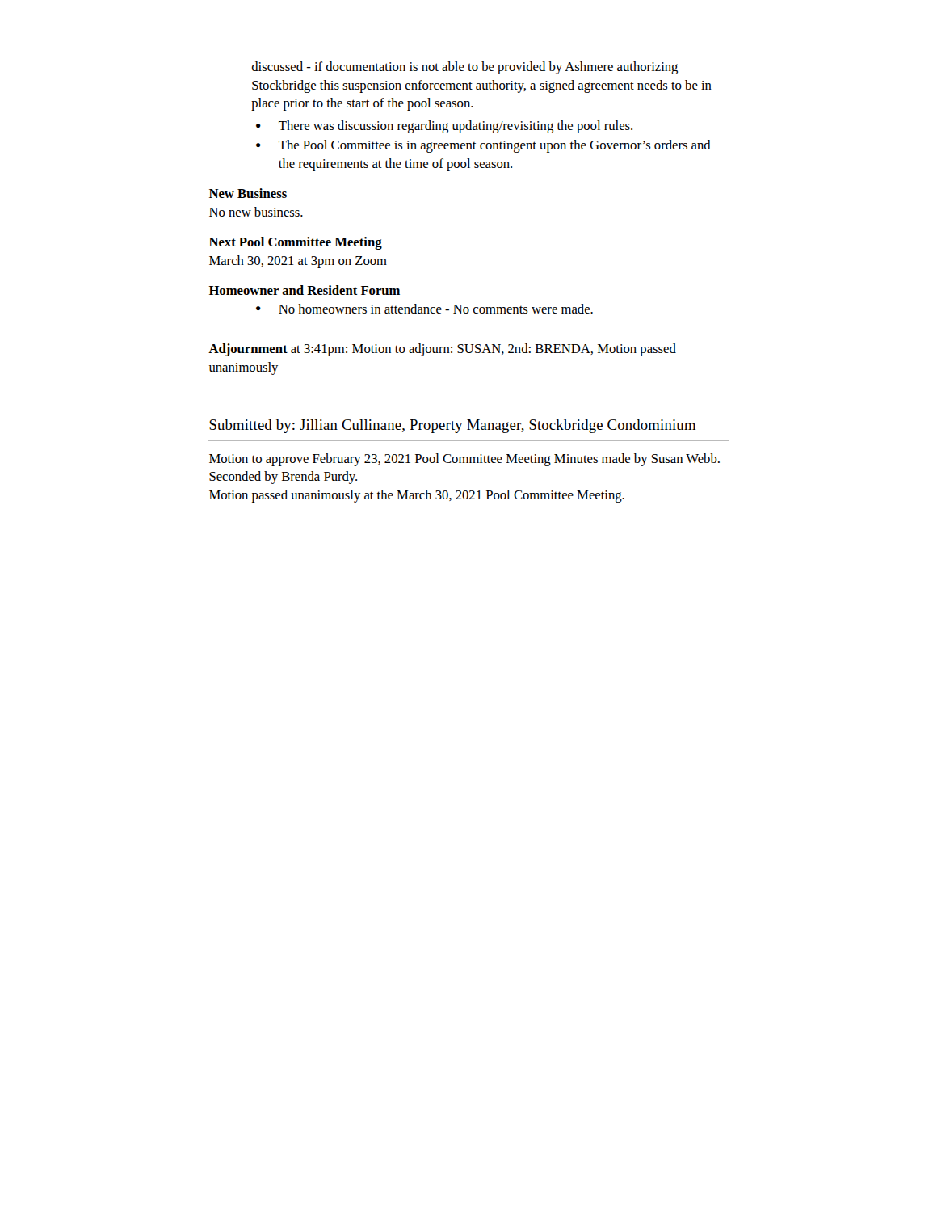discussed - if documentation is not able to be provided by Ashmere authorizing Stockbridge this suspension enforcement authority, a signed agreement needs to be in place prior to the start of the pool season.
There was discussion regarding updating/revisiting the pool rules.
The Pool Committee is in agreement contingent upon the Governor’s orders and the requirements at the time of pool season.
New Business
No new business.
Next Pool Committee Meeting
March 30, 2021 at 3pm on Zoom
Homeowner and Resident Forum
No homeowners in attendance - No comments were made.
Adjournment at 3:41pm: Motion to adjourn: SUSAN, 2nd: BRENDA, Motion passed unanimously
Submitted by: Jillian Cullinane, Property Manager, Stockbridge Condominium
Motion to approve February 23, 2021 Pool Committee Meeting Minutes made by Susan Webb.
Seconded by Brenda Purdy.
Motion passed unanimously at the March 30, 2021 Pool Committee Meeting.